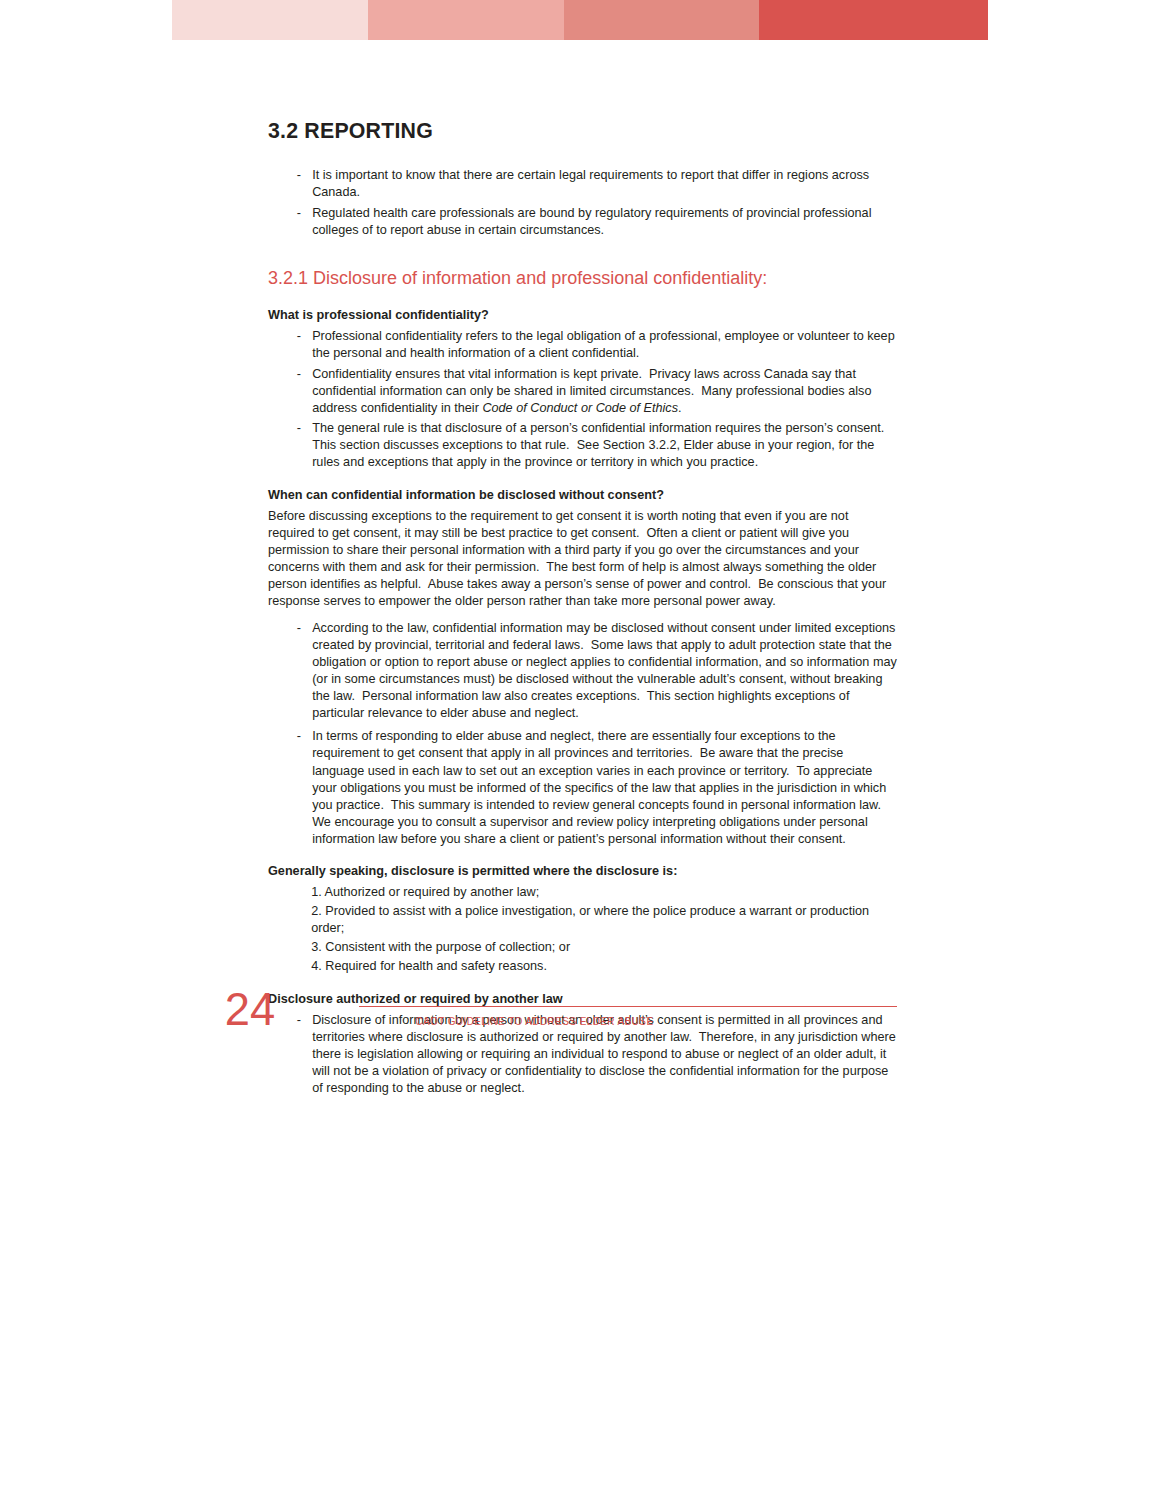3.2 REPORTING
It is important to know that there are certain legal requirements to report that differ in regions across Canada.
Regulated health care professionals are bound by regulatory requirements of provincial professional colleges of to report abuse in certain circumstances.
3.2.1 Disclosure of information and professional confidentiality:
What is professional confidentiality?
Professional confidentiality refers to the legal obligation of a professional, employee or volunteer to keep the personal and health information of a client confidential.
Confidentiality ensures that vital information is kept private. Privacy laws across Canada say that confidential information can only be shared in limited circumstances. Many professional bodies also address confidentiality in their Code of Conduct or Code of Ethics.
The general rule is that disclosure of a person’s confidential information requires the person’s consent. This section discusses exceptions to that rule. See Section 3.2.2, Elder abuse in your region, for the rules and exceptions that apply in the province or territory in which you practice.
When can confidential information be disclosed without consent?
Before discussing exceptions to the requirement to get consent it is worth noting that even if you are not required to get consent, it may still be best practice to get consent. Often a client or patient will give you permission to share their personal information with a third party if you go over the circumstances and your concerns with them and ask for their permission. The best form of help is almost always something the older person identifies as helpful. Abuse takes away a person’s sense of power and control. Be conscious that your response serves to empower the older person rather than take more personal power away.
According to the law, confidential information may be disclosed without consent under limited exceptions created by provincial, territorial and federal laws. Some laws that apply to adult protection state that the obligation or option to report abuse or neglect applies to confidential information, and so information may (or in some circumstances must) be disclosed without the vulnerable adult’s consent, without breaking the law. Personal information law also creates exceptions. This section highlights exceptions of particular relevance to elder abuse and neglect.
In terms of responding to elder abuse and neglect, there are essentially four exceptions to the requirement to get consent that apply in all provinces and territories. Be aware that the precise language used in each law to set out an exception varies in each province or territory. To appreciate your obligations you must be informed of the specifics of the law that applies in the jurisdiction in which you practice. This summary is intended to review general concepts found in personal information law. We encourage you to consult a supervisor and review policy interpreting obligations under personal information law before you share a client or patient’s personal information without their consent.
Generally speaking, disclosure is permitted where the disclosure is:
Authorized or required by another law;
Provided to assist with a police investigation, or where the police produce a warrant or production order;
Consistent with the purpose of collection; or
Required for health and safety reasons.
Disclosure authorized or required by another law
Disclosure of information by a person without an older adult’s consent is permitted in all provinces and territories where disclosure is authorized or required by another law. Therefore, in any jurisdiction where there is legislation allowing or requiring an individual to respond to abuse or neglect of an older adult, it will not be a violation of privacy or confidentiality to disclose the confidential information for the purpose of responding to the abuse or neglect.
24
CAOT Guideline to Address Elder Abuse